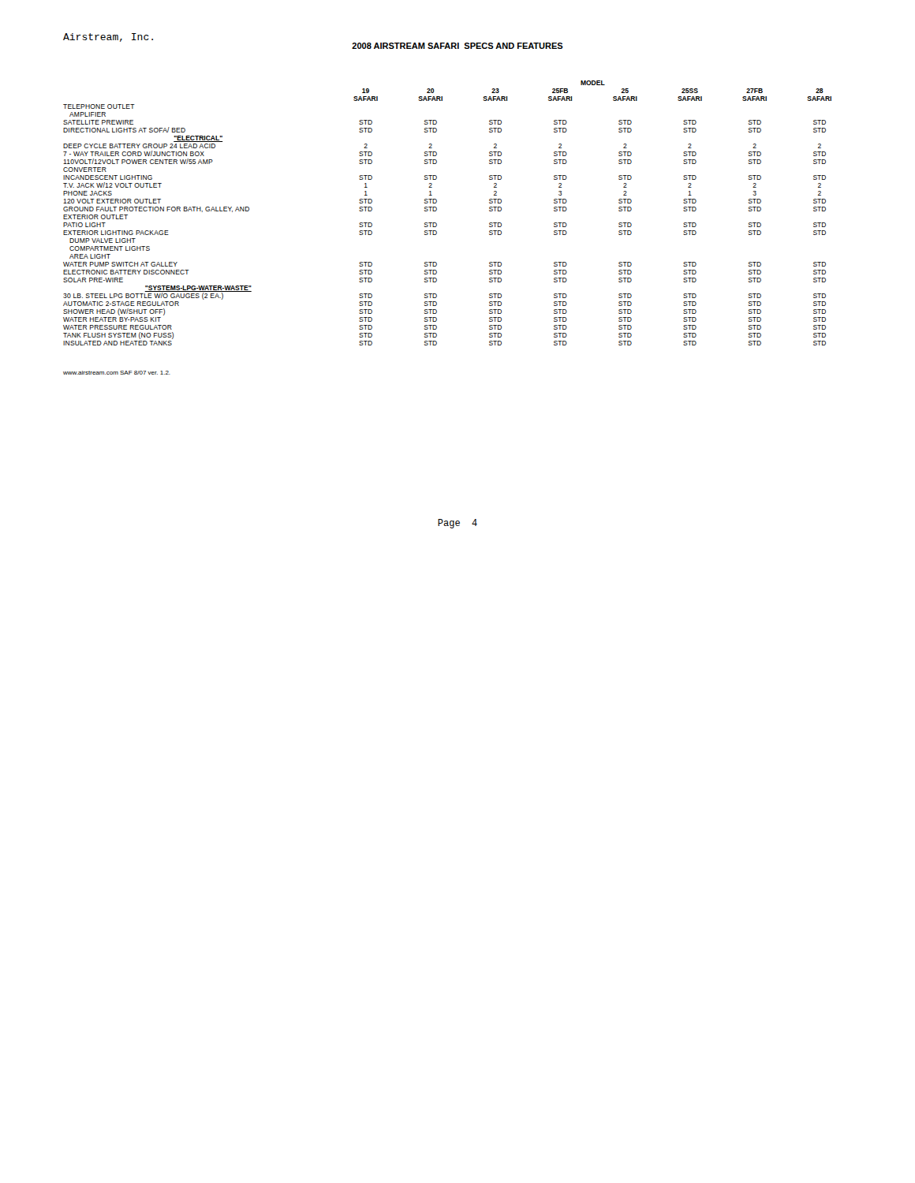Airstream, Inc.
2008 AIRSTREAM SAFARI SPECS AND FEATURES
| | MODEL |
| | 19 SAFARI | 20 SAFARI | 23 SAFARI | 25FB SAFARI | 25 SAFARI | 25SS SAFARI | 27FB SAFARI | 28 SAFARI |
| TELEPHONE OUTLET AMPLIFIER | | | | | | | | |
| SATELLITE PREWIRE | STD | STD | STD | STD | STD | STD | STD | STD |
| DIRECTIONAL LIGHTS AT SOFA/ BED | STD | STD | STD | STD | STD | STD | STD | STD |
| "ELECTRICAL" | |
| DEEP CYCLE BATTERY GROUP 24 LEAD ACID | 2 | 2 | 2 | 2 | 2 | 2 | 2 | 2 |
| 7 - WAY TRAILER CORD W/JUNCTION BOX | STD | STD | STD | STD | STD | STD | STD | STD |
| 110VOLT/12VOLT POWER CENTER W/55 AMP CONVERTER | STD | STD | STD | STD | STD | STD | STD | STD |
| INCANDESCENT LIGHTING | STD | STD | STD | STD | STD | STD | STD | STD |
| T.V. JACK W/12 VOLT OUTLET | 1 | 2 | 2 | 2 | 2 | 2 | 2 | 2 |
| PHONE JACKS | 1 | 1 | 2 | 3 | 2 | 1 | 3 | 2 |
| 120 VOLT EXTERIOR OUTLET | STD | STD | STD | STD | STD | STD | STD | STD |
| GROUND FAULT PROTECTION FOR BATH, GALLEY, AND EXTERIOR OUTLET | STD | STD | STD | STD | STD | STD | STD | STD |
| PATIO LIGHT | STD | STD | STD | STD | STD | STD | STD | STD |
| EXTERIOR LIGHTING PACKAGE DUMP VALVE LIGHT COMPARTMENT LIGHTS AREA LIGHT | STD | STD | STD | STD | STD | STD | STD | STD |
| WATER PUMP SWITCH AT GALLEY | STD | STD | STD | STD | STD | STD | STD | STD |
| ELECTRONIC BATTERY DISCONNECT | STD | STD | STD | STD | STD | STD | STD | STD |
| SOLAR PRE-WIRE | STD | STD | STD | STD | STD | STD | STD | STD |
| "SYSTEMS-LPG-WATER-WASTE" | |
| 30 LB. STEEL LPG BOTTLE W/O GAUGES (2 EA.) | STD | STD | STD | STD | STD | STD | STD | STD |
| AUTOMATIC 2-STAGE REGULATOR | STD | STD | STD | STD | STD | STD | STD | STD |
| SHOWER HEAD (W/SHUT OFF) | STD | STD | STD | STD | STD | STD | STD | STD |
| WATER HEATER BY-PASS KIT | STD | STD | STD | STD | STD | STD | STD | STD |
| WATER PRESSURE REGULATOR | STD | STD | STD | STD | STD | STD | STD | STD |
| TANK FLUSH SYSTEM (NO FUSS) | STD | STD | STD | STD | STD | STD | STD | STD |
| INSULATED AND HEATED TANKS | STD | STD | STD | STD | STD | STD | STD | STD |
www.airstream.com SAF 8/07 ver. 1.2.
Page 4